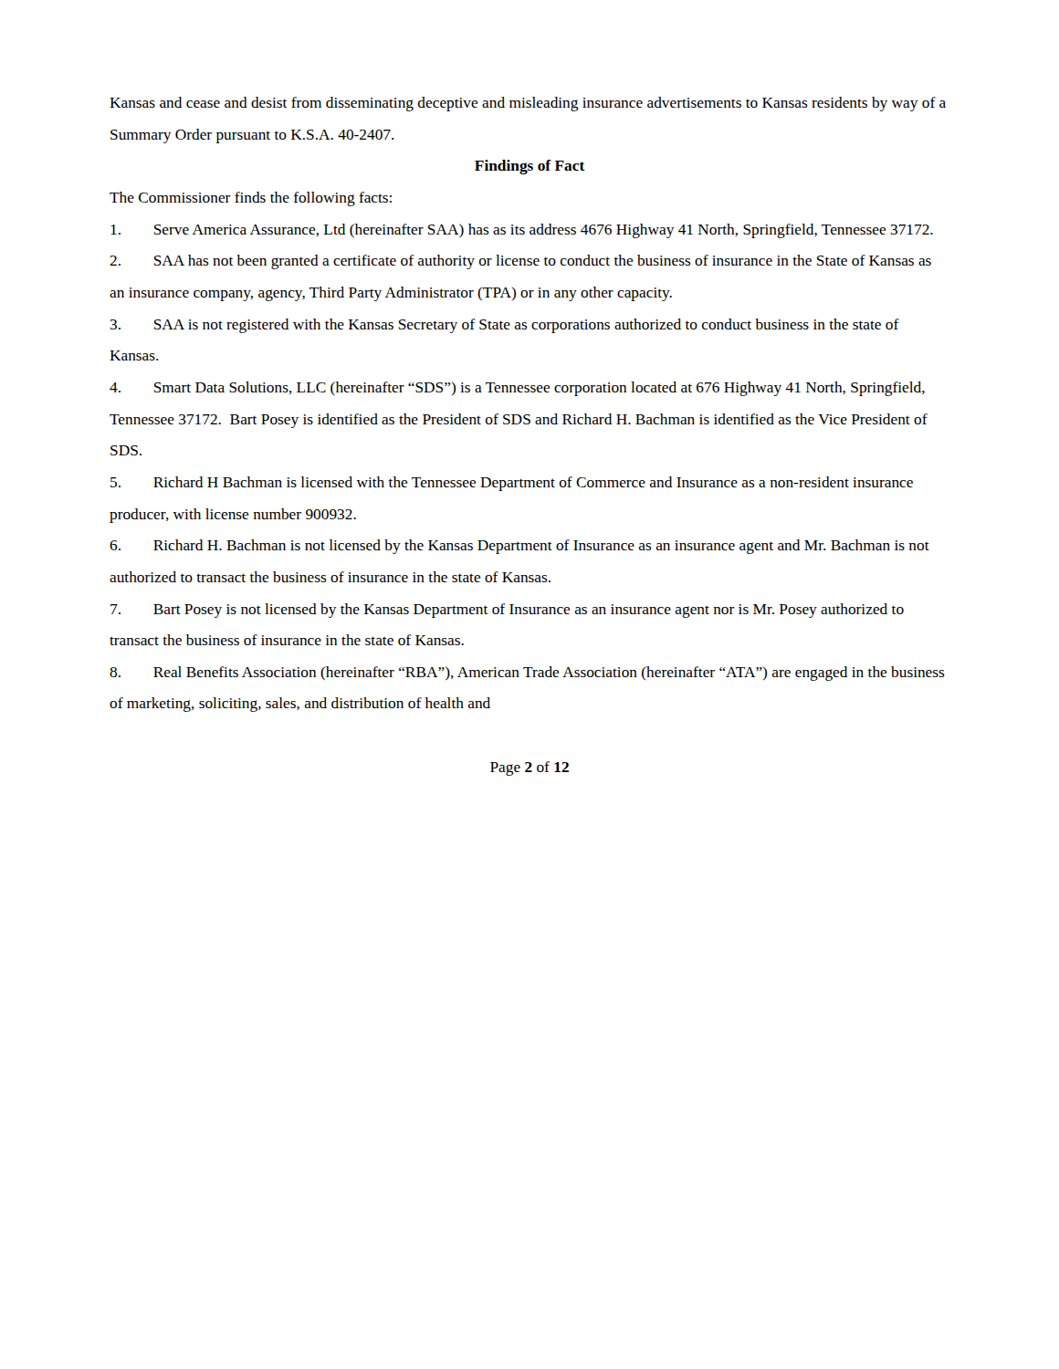Kansas and cease and desist from disseminating deceptive and misleading insurance advertisements to Kansas residents by way of a Summary Order pursuant to K.S.A. 40-2407.
Findings of Fact
The Commissioner finds the following facts:
1.  Serve America Assurance, Ltd (hereinafter SAA) has as its address 4676 Highway 41 North, Springfield, Tennessee 37172.
2.  SAA has not been granted a certificate of authority or license to conduct the business of insurance in the State of Kansas as an insurance company, agency, Third Party Administrator (TPA) or in any other capacity.
3.  SAA is not registered with the Kansas Secretary of State as corporations authorized to conduct business in the state of Kansas.
4.  Smart Data Solutions, LLC (hereinafter “SDS”) is a Tennessee corporation located at 676 Highway 41 North, Springfield, Tennessee 37172. Bart Posey is identified as the President of SDS and Richard H. Bachman is identified as the Vice President of SDS.
5.  Richard H Bachman is licensed with the Tennessee Department of Commerce and Insurance as a non-resident insurance producer, with license number 900932.
6.  Richard H. Bachman is not licensed by the Kansas Department of Insurance as an insurance agent and Mr. Bachman is not authorized to transact the business of insurance in the state of Kansas.
7.  Bart Posey is not licensed by the Kansas Department of Insurance as an insurance agent nor is Mr. Posey authorized to transact the business of insurance in the state of Kansas.
8.  Real Benefits Association (hereinafter “RBA”), American Trade Association (hereinafter “ATA”) are engaged in the business of marketing, soliciting, sales, and distribution of health and
Page 2 of 12